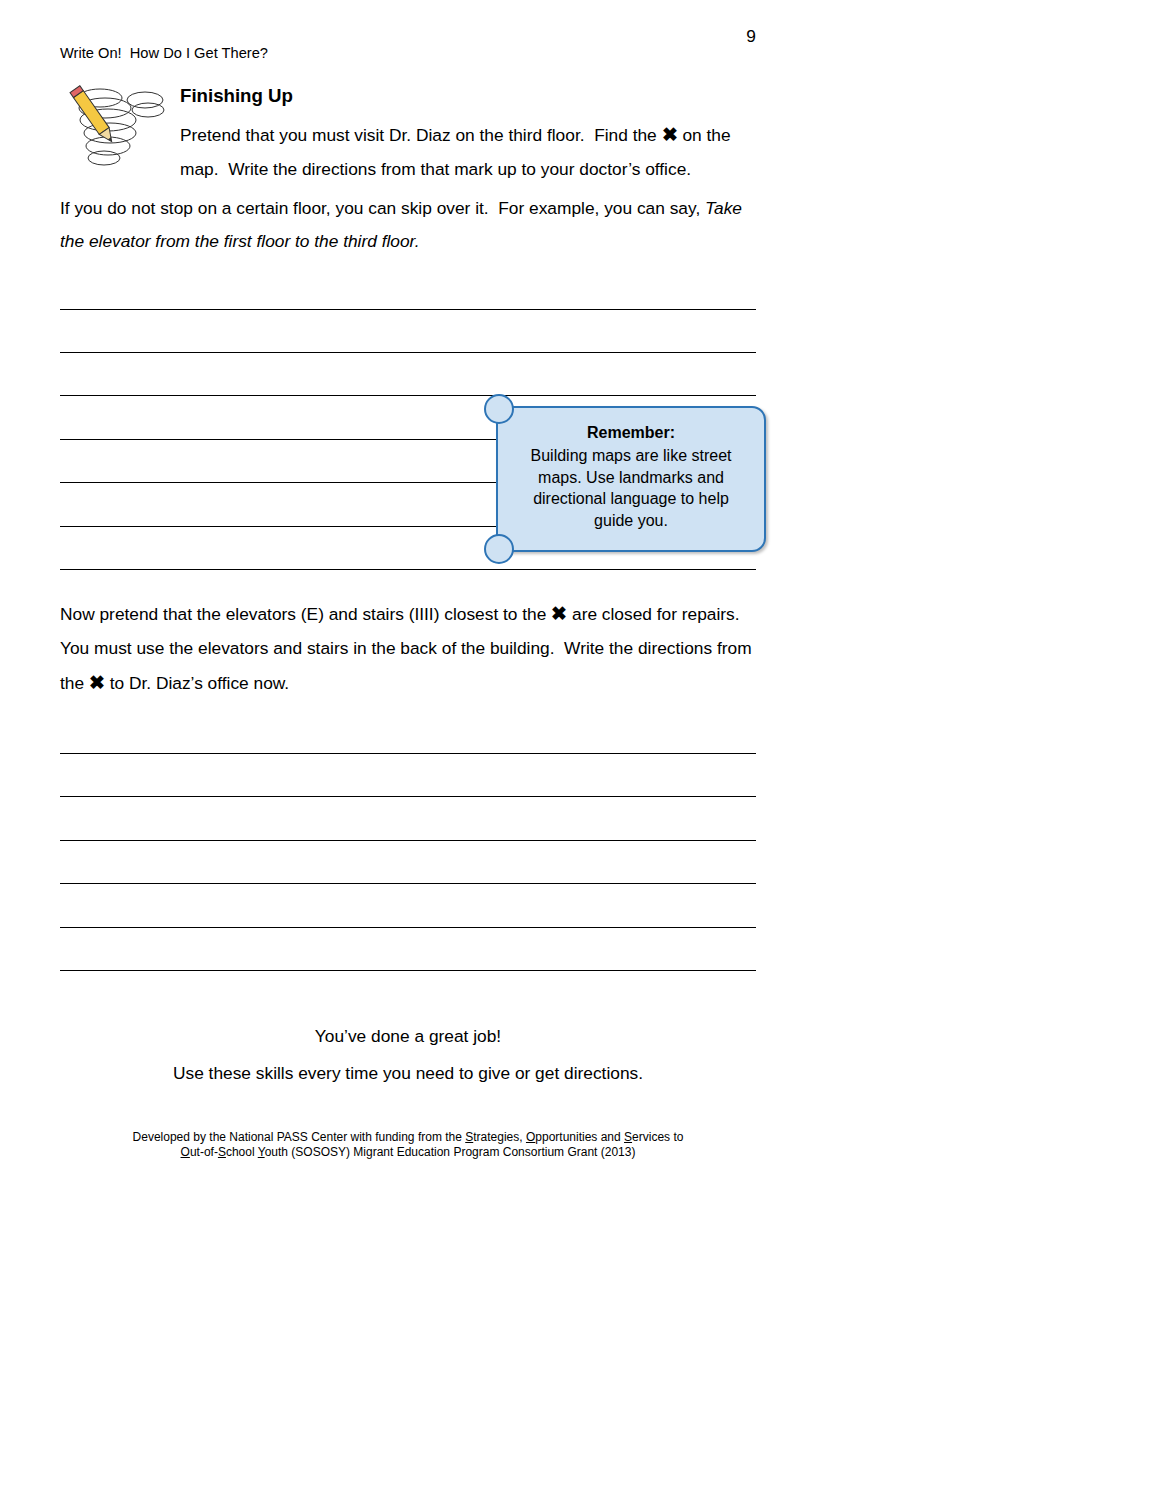9
Write On! How Do I Get There?
Finishing Up
Pretend that you must visit Dr. Diaz on the third floor. Find the ✖ on the map. Write the directions from that mark up to your doctor’s office.
If you do not stop on a certain floor, you can skip over it. For example, you can say, Take the elevator from the first floor to the third floor.
Remember: Building maps are like street maps. Use landmarks and directional language to help guide you.
Now pretend that the elevators (E) and stairs (IIII) closest to the ✖ are closed for repairs. You must use the elevators and stairs in the back of the building. Write the directions from the ✖ to Dr. Diaz’s office now.
You’ve done a great job!
Use these skills every time you need to give or get directions.
Developed by the National PASS Center with funding from the Strategies, Opportunities and Services to
Out-of-School Youth (SOSOSY) Migrant Education Program Consortium Grant (2013)